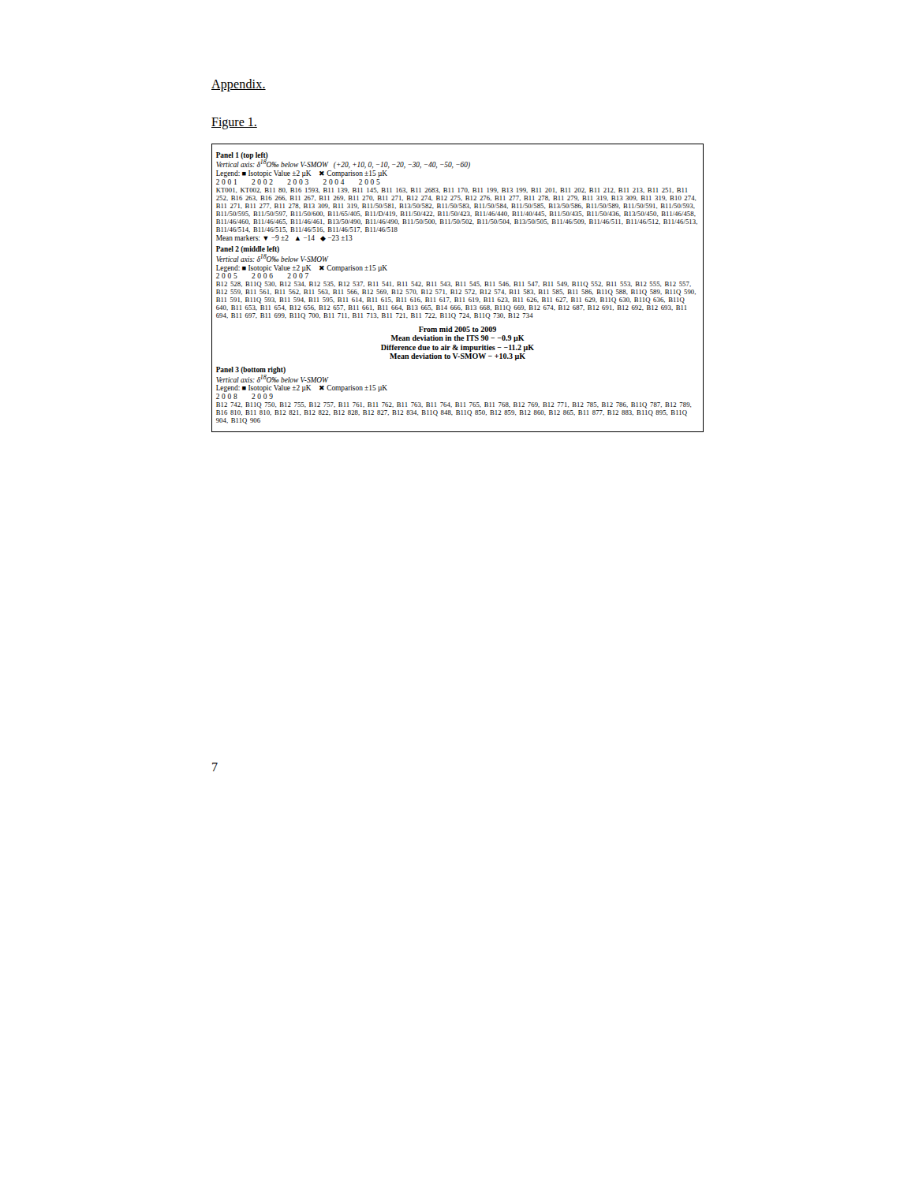Appendix.
Figure 1.
The figure is a composite of five stacked scatter panels (2001–2009) plotting δ18O (‰ below V-SMOW) for individual cells, with a central caption block.
Panel 1 (top left)
Vertical axis: δ18O‰ below V-SMOW (+20, +10, 0, −10, −20, −30, −40, −50, −60)
Legend: ■ Isotopic Value ±2 µK ✖ Comparison ±15 µK
2001 2002 2003 2004 2005
KT001, KT002, B11 80, B16 1593, B11 139, B11 145, B11 163, B11 2683, B11 170, B11 199, B13 199, B11 201, B11 202, B11 212, B11 213, B11 251, B11 252, B16 263, B16 266, B11 267, B11 269, B11 270, B11 271, B12 274, B12 275, B12 276, B11 277, B11 278, B11 279, B11 319, B13 309, B11 319, B10 274, B11 271, B11 277, B11 278, B13 309, B11 319, B11/50/581, B13/50/582, B11/50/583, B11/50/584, B11/50/585, B13/50/586, B11/50/589, B11/50/591, B11/50/593, B11/50/595, B11/50/597, B11/50/600, B11/65/405, B11/D/419, B11/50/422, B11/50/423, B11/46/440, B11/40/445, B11/50/435, B11/50/436, B13/50/450, B11/46/458, B11/46/460, B11/46/465, B11/46/461, B13/50/490, B11/46/490, B11/50/500, B11/50/502, B11/50/504, B13/50/505, B11/46/509, B11/46/511, B11/46/512, B11/46/513, B11/46/514, B11/46/515, B11/46/516, B11/46/517, B11/46/518
Mean markers: ▼ −9 ±2 ▲ −14 ◆ −23 ±13
Panel 2 (middle left)
Vertical axis: δ18O‰ below V-SMOW
Legend: ■ Isotopic Value ±2 µK ✖ Comparison ±15 µK
2005 2006 2007
B12 528, B11Q 530, B12 534, B12 535, B12 537, B11 541, B11 542, B11 543, B11 545, B11 546, B11 547, B11 549, B11Q 552, B11 553, B12 555, B12 557, B12 559, B11 561, B11 562, B11 563, B11 566, B12 569, B12 570, B12 571, B12 572, B12 574, B11 583, B11 585, B11 586, B11Q 588, B11Q 589, B11Q 590, B11 591, B11Q 593, B11 594, B11 595, B11 614, B11 615, B11 616, B11 617, B11 619, B11 623, B11 626, B11 627, B11 629, B11Q 630, B11Q 636, B11Q 640, B11 653, B11 654, B12 656, B12 657, B11 661, B11 664, B13 665, B14 666, B13 668, B11Q 669, B12 674, B12 687, B12 691, B12 692, B12 693, B11 694, B11 697, B11 699, B11Q 700, B11 711, B11 713, B11 721, B11 722, B11Q 724, B11Q 730, B12 734
From mid 2005 to 2009
Mean deviation in the ITS 90 − −0.9 µK
Difference due to air & impurities − −11.2 µK
Mean deviation to V-SMOW − +10.3 µK
Panel 3 (bottom right)
Vertical axis: δ18O‰ below V-SMOW
Legend: ■ Isotopic Value ±2 µK ✖ Comparison ±15 µK
2008 2009
B12 742, B11Q 750, B12 755, B12 757, B11 761, B11 762, B11 763, B11 764, B11 765, B11 768, B12 769, B12 771, B12 785, B12 786, B11Q 787, B12 789, B16 810, B11 810, B12 821, B12 822, B12 828, B12 827, B12 834, B11Q 848, B11Q 850, B12 859, B12 860, B12 865, B11 877, B12 883, B11Q 895, B11Q 904, B11Q 906
7